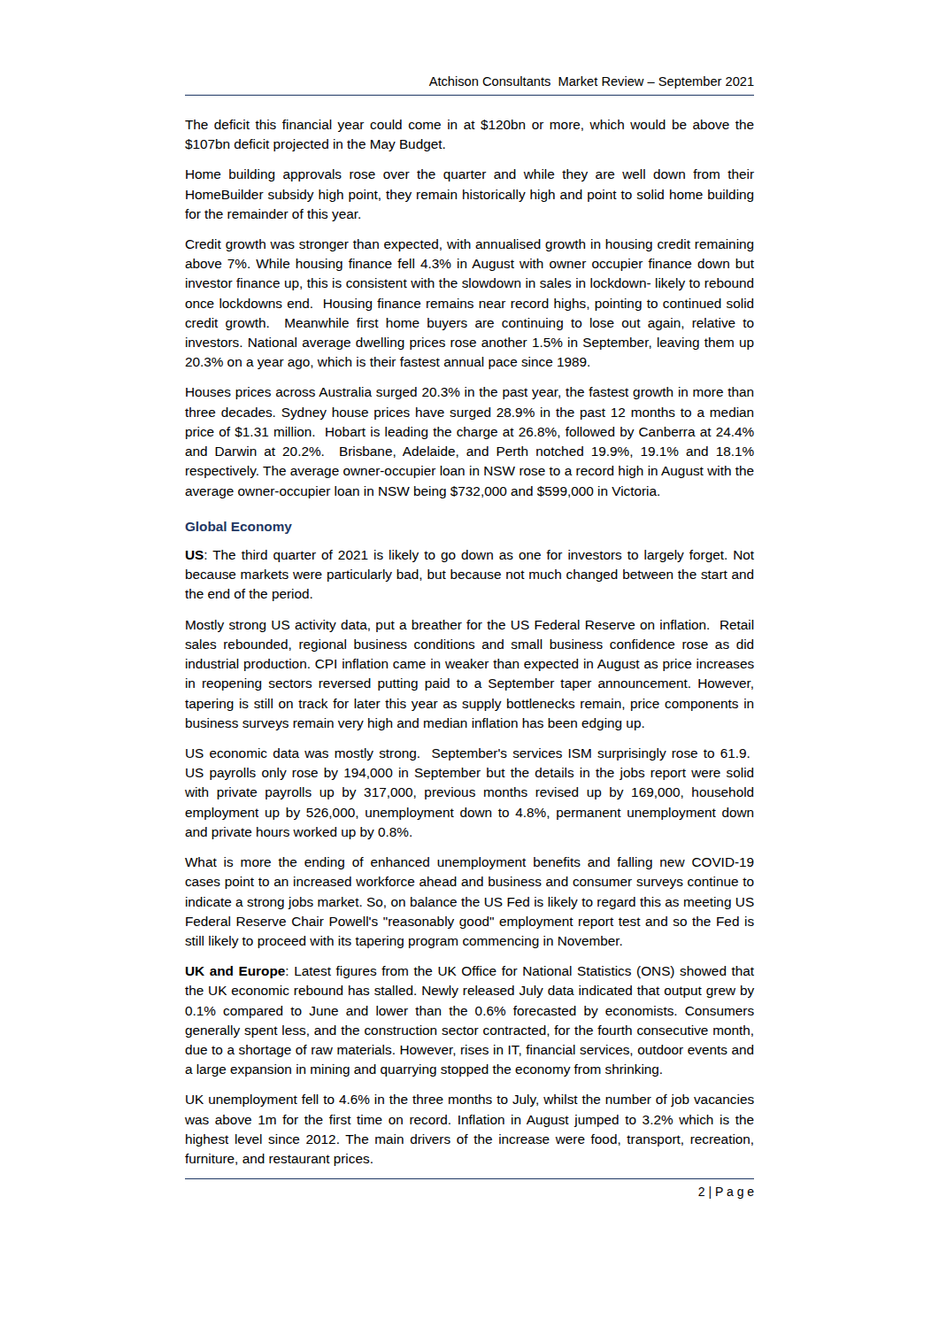Atchison Consultants Market Review – September 2021
The deficit this financial year could come in at $120bn or more, which would be above the $107bn deficit projected in the May Budget.
Home building approvals rose over the quarter and while they are well down from their HomeBuilder subsidy high point, they remain historically high and point to solid home building for the remainder of this year.
Credit growth was stronger than expected, with annualised growth in housing credit remaining above 7%. While housing finance fell 4.3% in August with owner occupier finance down but investor finance up, this is consistent with the slowdown in sales in lockdown- likely to rebound once lockdowns end. Housing finance remains near record highs, pointing to continued solid credit growth. Meanwhile first home buyers are continuing to lose out again, relative to investors. National average dwelling prices rose another 1.5% in September, leaving them up 20.3% on a year ago, which is their fastest annual pace since 1989.
Houses prices across Australia surged 20.3% in the past year, the fastest growth in more than three decades. Sydney house prices have surged 28.9% in the past 12 months to a median price of $1.31 million. Hobart is leading the charge at 26.8%, followed by Canberra at 24.4% and Darwin at 20.2%. Brisbane, Adelaide, and Perth notched 19.9%, 19.1% and 18.1% respectively. The average owner-occupier loan in NSW rose to a record high in August with the average owner-occupier loan in NSW being $732,000 and $599,000 in Victoria.
Global Economy
US: The third quarter of 2021 is likely to go down as one for investors to largely forget. Not because markets were particularly bad, but because not much changed between the start and the end of the period.
Mostly strong US activity data, put a breather for the US Federal Reserve on inflation. Retail sales rebounded, regional business conditions and small business confidence rose as did industrial production. CPI inflation came in weaker than expected in August as price increases in reopening sectors reversed putting paid to a September taper announcement. However, tapering is still on track for later this year as supply bottlenecks remain, price components in business surveys remain very high and median inflation has been edging up.
US economic data was mostly strong. September's services ISM surprisingly rose to 61.9. US payrolls only rose by 194,000 in September but the details in the jobs report were solid with private payrolls up by 317,000, previous months revised up by 169,000, household employment up by 526,000, unemployment down to 4.8%, permanent unemployment down and private hours worked up by 0.8%.
What is more the ending of enhanced unemployment benefits and falling new COVID-19 cases point to an increased workforce ahead and business and consumer surveys continue to indicate a strong jobs market. So, on balance the US Fed is likely to regard this as meeting US Federal Reserve Chair Powell's "reasonably good" employment report test and so the Fed is still likely to proceed with its tapering program commencing in November.
UK and Europe: Latest figures from the UK Office for National Statistics (ONS) showed that the UK economic rebound has stalled. Newly released July data indicated that output grew by 0.1% compared to June and lower than the 0.6% forecasted by economists. Consumers generally spent less, and the construction sector contracted, for the fourth consecutive month, due to a shortage of raw materials. However, rises in IT, financial services, outdoor events and a large expansion in mining and quarrying stopped the economy from shrinking.
UK unemployment fell to 4.6% in the three months to July, whilst the number of job vacancies was above 1m for the first time on record. Inflation in August jumped to 3.2% which is the highest level since 2012. The main drivers of the increase were food, transport, recreation, furniture, and restaurant prices.
2 | P a g e